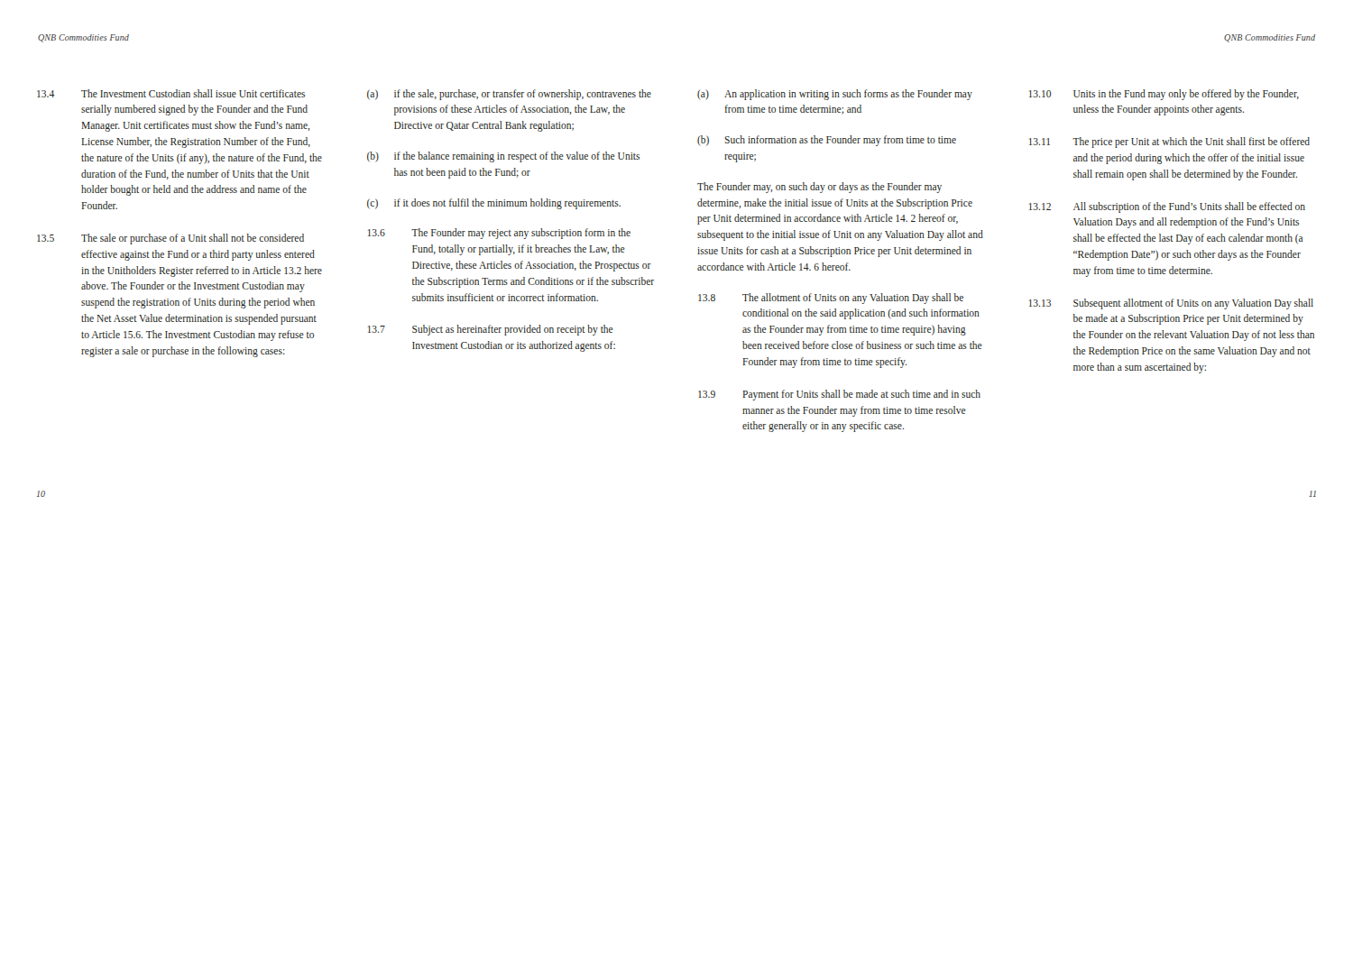QNB Commodities Fund
QNB Commodities Fund
13.4
The Investment Custodian shall issue Unit certificates serially numbered signed by the Founder and the Fund Manager. Unit certificates must show the Fund’s name, License Number, the Registration Number of the Fund, the nature of the Units (if any), the nature of the Fund, the duration of the Fund, the number of Units that the Unit holder bought or held and the address and name of the Founder.
13.5
The sale or purchase of a Unit shall not be considered effective against the Fund or a third party unless entered in the Unitholders Register referred to in Article 13.2 here above. The Founder or the Investment Custodian may suspend the registration of Units during the period when the Net Asset Value determination is suspended pursuant to Article 15.6. The Investment Custodian may refuse to register a sale or purchase in the following cases:
(a)
if the sale, purchase, or transfer of ownership, contravenes the provisions of these Articles of Association, the Law, the Directive or Qatar Central Bank regulation;
(b)
if the balance remaining in respect of the value of the Units has not been paid to the Fund; or
(c)
if it does not fulfil the minimum holding requirements.
13.6
The Founder may reject any subscription form in the Fund, totally or partially, if it breaches the Law, the Directive, these Articles of Association, the Prospectus or the Subscription Terms and Conditions or if the subscriber submits insufficient or incorrect information.
13.7
Subject as hereinafter provided on receipt by the Investment Custodian or its authorized agents of:
(a)
An application in writing in such forms as the Founder may from time to time determine; and
(b)
Such information as the Founder may from time to time require;
The Founder may, on such day or days as the Founder may determine, make the initial issue of Units at the Subscription Price per Unit determined in accordance with Article 14. 2 hereof or, subsequent to the initial issue of Unit on any Valuation Day allot and issue Units for cash at a Subscription Price per Unit determined in accordance with Article 14. 6 hereof.
13.8
The allotment of Units on any Valuation Day shall be conditional on the said application (and such information as the Founder may from time to time require) having been received before close of business or such time as the Founder may from time to time specify.
13.9
Payment for Units shall be made at such time and in such manner as the Founder may from time to time resolve either generally or in any specific case.
13.10
Units in the Fund may only be offered by the Founder, unless the Founder appoints other agents.
13.11
The price per Unit at which the Unit shall first be offered and the period during which the offer of the initial issue shall remain open shall be determined by the Founder.
13.12
All subscription of the Fund’s Units shall be effected on Valuation Days and all redemption of the Fund’s Units shall be effected the last Day of each calendar month (a “Redemption Date”) or such other days as the Founder may from time to time determine.
13.13
Subsequent allotment of Units on any Valuation Day shall be made at a Subscription Price per Unit determined by the Founder on the relevant Valuation Day of not less than the Redemption Price on the same Valuation Day and not more than a sum ascertained by:
10
11